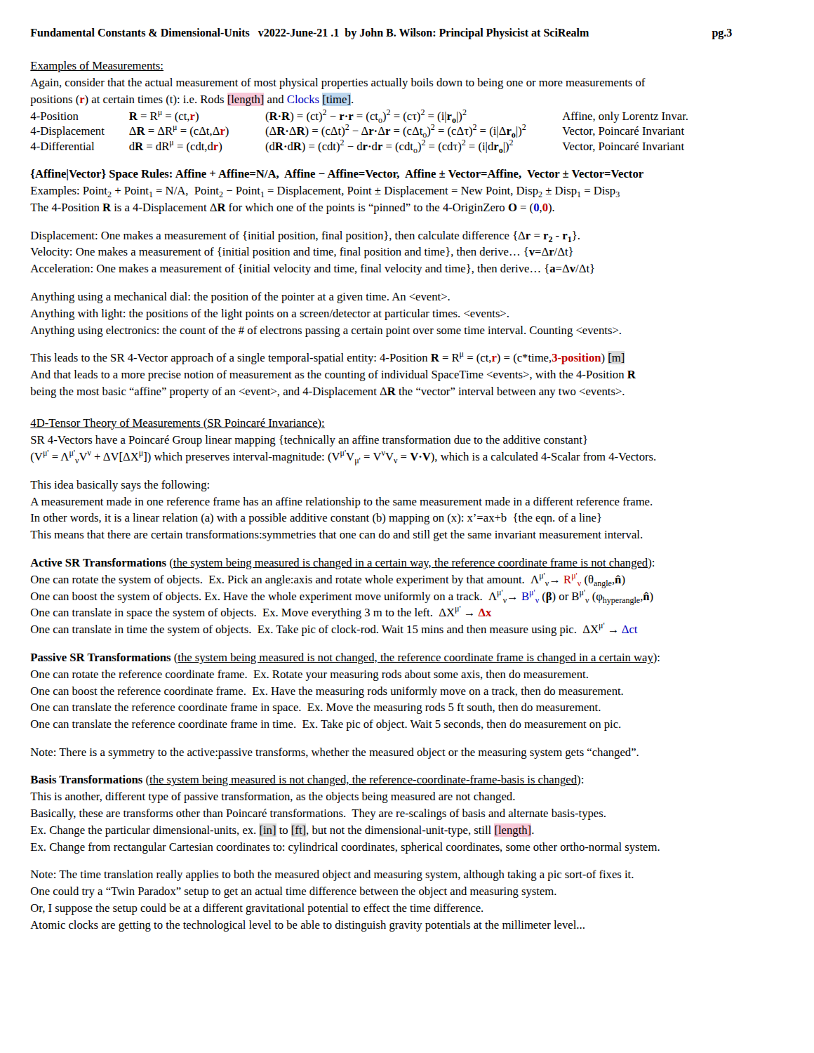Fundamental Constants & Dimensional-Units v2022-June-21 .1 by John B. Wilson: Principal Physicist at SciRealm pg.3
Examples of Measurements:
Again, consider that the actual measurement of most physical properties actually boils down to being one or more measurements of
positions (r) at certain times (t): i.e. Rods [length] and Clocks [time].
| 4-Position | R = R μ = (ct, r ) | ( R·R ) = (ct) 2 − r·r = (ct o ) 2 = (cτ) 2 = (i/ r o /) 2 | Affine, only Lorentz Invar. |
| 4-Displacement | Δ R = ΔR μ = (cΔt,Δ r ) | (Δ R· Δ R ) = (cΔt) 2 − Δ r· Δ r = (cΔt o ) 2 = (cΔτ) 2 = (i/Δ r o /) 2 | Vector, Poincaré Invariant |
| 4-Differential | d R = dR μ = (cdt,d r ) | (d R· d R ) = (cdt) 2 − d r· d r = (cdt o ) 2 = (cdτ) 2 = (i/d r o /) 2 | Vector, Poincaré Invariant |
{Affine|Vector} Space Rules: Affine + Affine=N/A, Affine − Affine=Vector, Affine ± Vector=Affine, Vector ± Vector=Vector
Examples: Point2 + Point1 = N/A, Point2 − Point1 = Displacement, Point ± Displacement = New Point, Disp2 ± Disp1 = Disp3
The 4-Position R is a 4-Displacement ΔR for which one of the points is “pinned” to the 4-OriginZero O = (0,0).
Displacement: One makes a measurement of {initial position, final position}, then calculate difference {Δr = r2 - r1}.
Velocity: One makes a measurement of {initial position and time, final position and time}, then derive… {v=Δr/Δt}
Acceleration: One makes a measurement of {initial velocity and time, final velocity and time}, then derive… {a=Δv/Δt}
Anything using a mechanical dial: the position of the pointer at a given time. An <event>.
Anything with light: the positions of the light points on a screen/detector at particular times. <events>.
Anything using electronics: the count of the # of electrons passing a certain point over some time interval. Counting <events>.
This leads to the SR 4-Vector approach of a single temporal-spatial entity: 4-Position R = Rμ = (ct,r) = (c*time,3-position) [m]
And that leads to a more precise notion of measurement as the counting of individual SpaceTime <events>, with the 4-Position R
being the most basic “affine” property of an <event>, and 4-Displacement ΔR the “vector” interval between any two <events>.
4D-Tensor Theory of Measurements (SR Poincaré Invariance):
SR 4-Vectors have a Poincaré Group linear mapping {technically an affine transformation due to the additive constant}
(Vμ' = Λμ'νVν + ΔV[ΔXμ]) which preserves interval-magnitude: (Vμ'Vμ' = VνVν = V·V), which is a calculated 4-Scalar from 4-Vectors.
This idea basically says the following:
A measurement made in one reference frame has an affine relationship to the same measurement made in a different reference frame.
In other words, it is a linear relation (a) with a possible additive constant (b) mapping on (x): x’=ax+b {the eqn. of a line}
This means that there are certain transformations:symmetries that one can do and still get the same invariant measurement interval.
Active SR Transformations (the system being measured is changed in a certain way, the reference coordinate frame is not changed):
One can rotate the system of objects. Ex. Pick an angle:axis and rotate whole experiment by that amount. Λμ'ν→ Rμ'ν (θangle,n̂)
One can boost the system of objects. Ex. Have the whole experiment move uniformly on a track. Λμ'ν→ Bμ'ν (β) or Bμ'ν (φhyperangle,n̂)
One can translate in space the system of objects. Ex. Move everything 3 m to the left. ΔXμ' → Δx
One can translate in time the system of objects. Ex. Take pic of clock-rod. Wait 15 mins and then measure using pic. ΔXμ' → Δct
Passive SR Transformations (the system being measured is not changed, the reference coordinate frame is changed in a certain way):
One can rotate the reference coordinate frame. Ex. Rotate your measuring rods about some axis, then do measurement.
One can boost the reference coordinate frame. Ex. Have the measuring rods uniformly move on a track, then do measurement.
One can translate the reference coordinate frame in space. Ex. Move the measuring rods 5 ft south, then do measurement.
One can translate the reference coordinate frame in time. Ex. Take pic of object. Wait 5 seconds, then do measurement on pic.
Note: There is a symmetry to the active:passive transforms, whether the measured object or the measuring system gets “changed”.
Basis Transformations (the system being measured is not changed, the reference-coordinate-frame-basis is changed):
This is another, different type of passive transformation, as the objects being measured are not changed.
Basically, these are transforms other than Poincaré transformations. They are re-scalings of basis and alternate basis-types.
Ex. Change the particular dimensional-units, ex. [in] to [ft], but not the dimensional-unit-type, still [length].
Ex. Change from rectangular Cartesian coordinates to: cylindrical coordinates, spherical coordinates, some other ortho-normal system.
Note: The time translation really applies to both the measured object and measuring system, although taking a pic sort-of fixes it.
One could try a “Twin Paradox” setup to get an actual time difference between the object and measuring system.
Or, I suppose the setup could be at a different gravitational potential to effect the time difference.
Atomic clocks are getting to the technological level to be able to distinguish gravity potentials at the millimeter level...